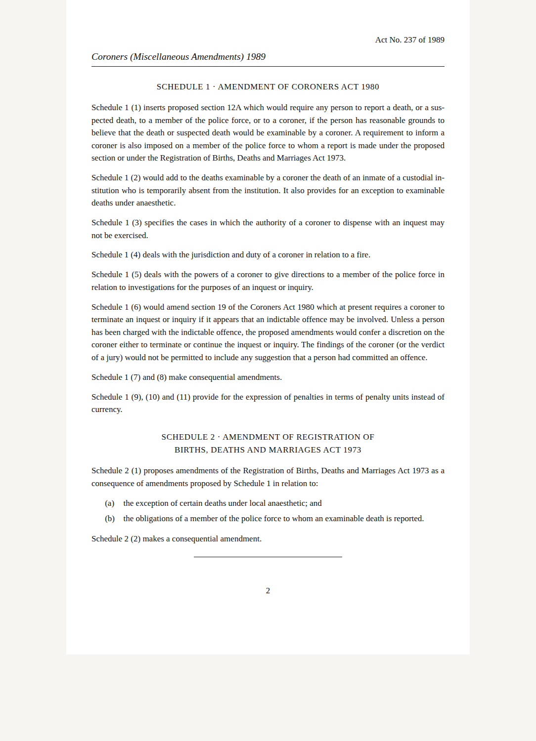Act No. 237 of 1989
Coroners (Miscellaneous Amendments) 1989
SCHEDULE 1 · AMENDMENT OF CORONERS ACT 1980
Schedule 1 (1) inserts proposed section 12A which would require any person to report a death, or a suspected death, to a member of the police force, or to a coroner, if the person has reasonable grounds to believe that the death or suspected death would be examinable by a coroner. A requirement to inform a coroner is also imposed on a member of the police force to whom a report is made under the proposed section or under the Registration of Births, Deaths and Marriages Act 1973.
Schedule 1 (2) would add to the deaths examinable by a coroner the death of an inmate of a custodial institution who is temporarily absent from the institution. It also provides for an exception to examinable deaths under anaesthetic.
Schedule 1 (3) specifies the cases in which the authority of a coroner to dispense with an inquest may not be exercised.
Schedule 1 (4) deals with the jurisdiction and duty of a coroner in relation to a fire.
Schedule 1 (5) deals with the powers of a coroner to give directions to a member of the police force in relation to investigations for the purposes of an inquest or inquiry.
Schedule 1 (6) would amend section 19 of the Coroners Act 1980 which at present requires a coroner to terminate an inquest or inquiry if it appears that an indictable offence may be involved. Unless a person has been charged with the indictable offence, the proposed amendments would confer a discretion on the coroner either to terminate or continue the inquest or inquiry. The findings of the coroner (or the verdict of a jury) would not be permitted to include any suggestion that a person had committed an offence.
Schedule 1 (7) and (8) make consequential amendments.
Schedule 1 (9), (10) and (11) provide for the expression of penalties in terms of penalty units instead of currency.
SCHEDULE 2 · AMENDMENT OF REGISTRATION OF
BIRTHS, DEATHS AND MARRIAGES ACT 1973
Schedule 2 (1) proposes amendments of the Registration of Births, Deaths and Marriages Act 1973 as a consequence of amendments proposed by Schedule 1 in relation to:
(a) the exception of certain deaths under local anaesthetic; and
(b) the obligations of a member of the police force to whom an examinable death is reported.
Schedule 2 (2) makes a consequential amendment.
2